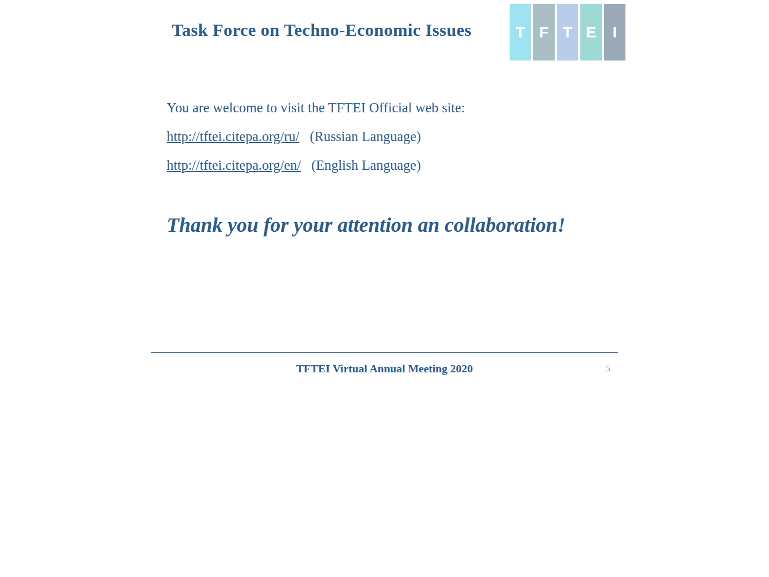Task Force on Techno-Economic Issues
TFTEI
You are welcome to visit the TFTEI Official web site:
http://tftei.citepa.org/ru/ (Russian Language)
http://tftei.citepa.org/en/ (English Language)
Thank you for your attention an collaboration!
TFTEI Virtual Annual Meeting 2020
5